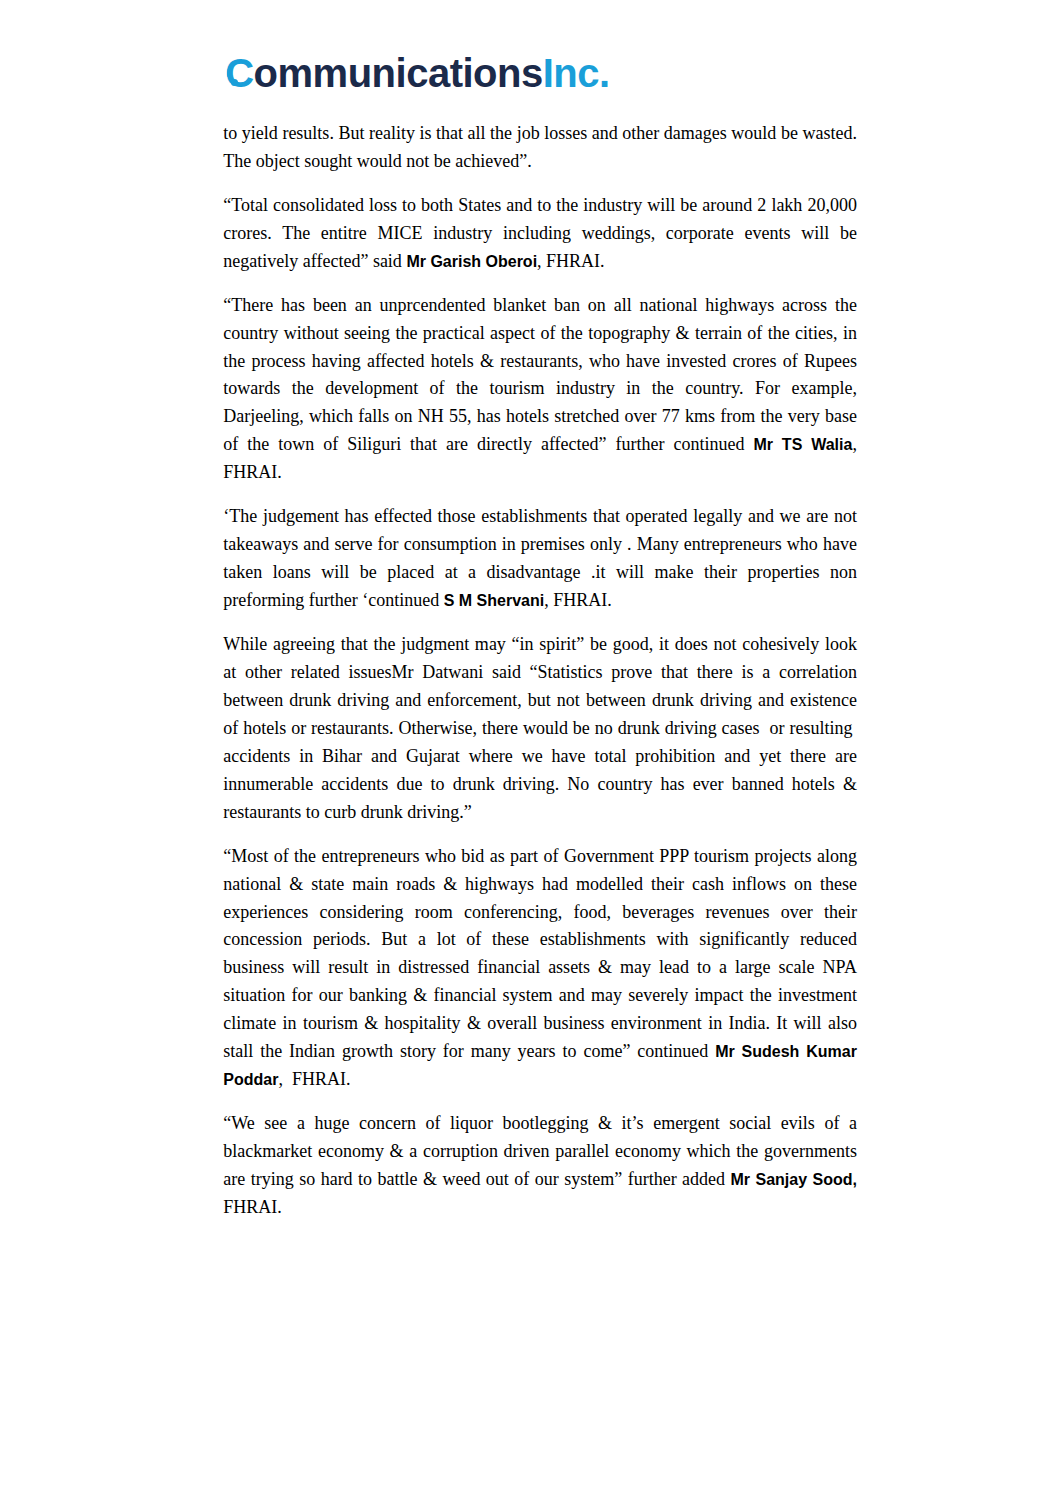Communications Inc.
to yield results. But reality is that all the job losses and other damages would be wasted. The object sought would not be achieved”.
“Total consolidated loss to both States and to the industry will be around 2 lakh 20,000 crores. The entitre MICE industry including weddings, corporate events will be negatively affected” said Mr Garish Oberoi, FHRAI.
“There has been an unprcendented blanket ban on all national highways across the country without seeing the practical aspect of the topography & terrain of the cities, in the process having affected hotels & restaurants, who have invested crores of Rupees towards the development of the tourism industry in the country. For example, Darjeeling, which falls on NH 55, has hotels stretched over 77 kms from the very base of the town of Siliguri that are directly affected” further continued Mr TS Walia, FHRAI.
‘The judgement has effected those establishments that operated legally and we are not takeaways and serve for consumption in premises only . Many entrepreneurs who have taken loans will be placed at a disadvantage .it will make their properties non preforming further ‘continued S M Shervani, FHRAI.
While agreeing that the judgment may “in spirit” be good, it does not cohesively look at other related issuesMr Datwani said “Statistics prove that there is a correlation between drunk driving and enforcement, but not between drunk driving and existence of hotels or restaurants. Otherwise, there would be no drunk driving cases or resulting accidents in Bihar and Gujarat where we have total prohibition and yet there are innumerable accidents due to drunk driving. No country has ever banned hotels & restaurants to curb drunk driving.”
“Most of the entrepreneurs who bid as part of Government PPP tourism projects along national & state main roads & highways had modelled their cash inflows on these experiences considering room conferencing, food, beverages revenues over their concession periods. But a lot of these establishments with significantly reduced business will result in distressed financial assets & may lead to a large scale NPA situation for our banking & financial system and may severely impact the investment climate in tourism & hospitality & overall business environment in India. It will also stall the Indian growth story for many years to come” continued Mr Sudesh Kumar Poddar, FHRAI.
“We see a huge concern of liquor bootlegging & it’s emergent social evils of a blackmarket economy & a corruption driven parallel economy which the governments are trying so hard to battle & weed out of our system” further added Mr Sanjay Sood, FHRAI.